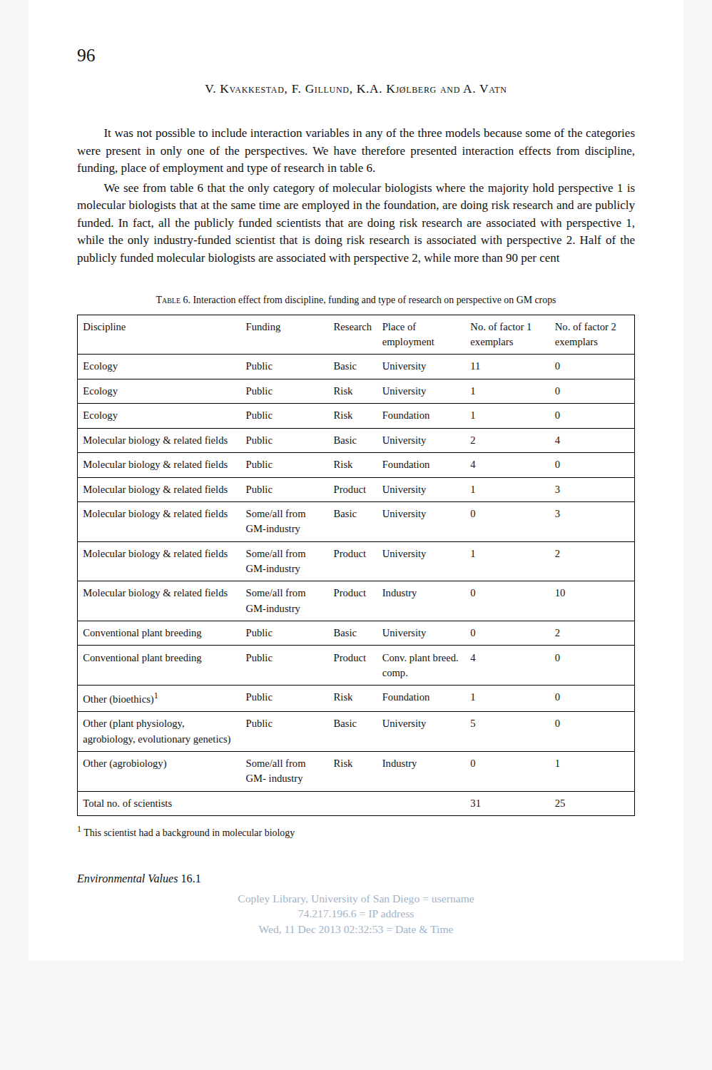96
V. Kvakkestad, F. Gillund, K.A. Kjølberg and A. Vatn
It was not possible to include interaction variables in any of the three models because some of the categories were present in only one of the perspectives. We have therefore presented interaction effects from discipline, funding, place of employment and type of research in table 6.
We see from table 6 that the only category of molecular biologists where the majority hold perspective 1 is molecular biologists that at the same time are employed in the foundation, are doing risk research and are publicly funded. In fact, all the publicly funded scientists that are doing risk research are associated with perspective 1, while the only industry-funded scientist that is doing risk research is associated with perspective 2. Half of the publicly funded molecular biologists are associated with perspective 2, while more than 90 per cent
Table 6. Interaction effect from discipline, funding and type of research on perspective on GM crops
| Discipline | Funding | Research | Place of employment | No. of factor 1 exemplars | No. of factor 2 exemplars |
| --- | --- | --- | --- | --- | --- |
| Ecology | Public | Basic | University | 11 | 0 |
| Ecology | Public | Risk | University | 1 | 0 |
| Ecology | Public | Risk | Foundation | 1 | 0 |
| Molecular biology & related fields | Public | Basic | University | 2 | 4 |
| Molecular biology & related fields | Public | Risk | Foundation | 4 | 0 |
| Molecular biology & related fields | Public | Product | University | 1 | 3 |
| Molecular biology & related fields | Some/all from GM-industry | Basic | University | 0 | 3 |
| Molecular biology & related fields | Some/all from GM-industry | Product | University | 1 | 2 |
| Molecular biology & related fields | Some/all from GM-industry | Product | Industry | 0 | 10 |
| Conventional plant breeding | Public | Basic | University | 0 | 2 |
| Conventional plant breeding | Public | Product | Conv. plant breed. comp. | 4 | 0 |
| Other (bioethics) 1 | Public | Risk | Foundation | 1 | 0 |
| Other (plant physiology, agrobiology, evolutionary genetics) | Public | Basic | University | 5 | 0 |
| Other (agrobiology) | Some/all from GM- industry | Risk | Industry | 0 | 1 |
| Total no. of scientists | 31 | 25 |
1 This scientist had a background in molecular biology
Environmental Values 16.1
Copley Library, University of San Diego = username
74.217.196.6 = IP address
Wed, 11 Dec 2013 02:32:53 = Date & Time